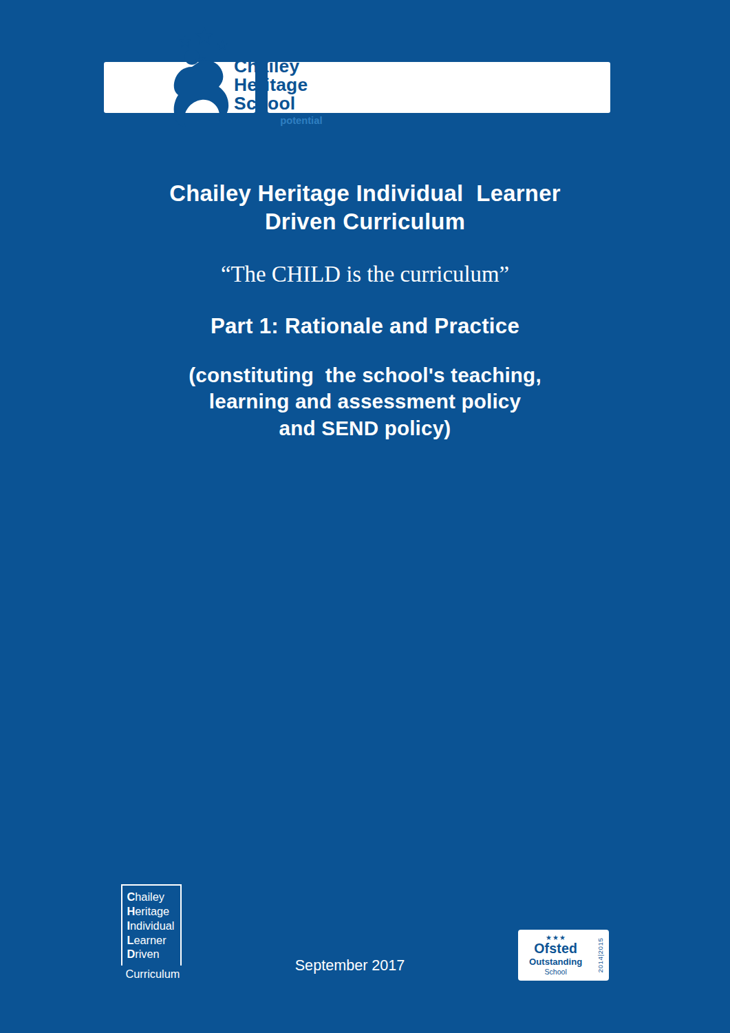Chailey Heritage School pursuing potential
Chailey Heritage Individual Learner
Driven Curriculum
“The CHILD is the curriculum”
Part 1: Rationale and Practice
(constituting the school's teaching,
learning and assessment policy
and SEND policy)
Chailey Heritage Individual Learner Driven
Curriculum
September 2017
★★★
Ofsted
Outstanding
School
2014|2015